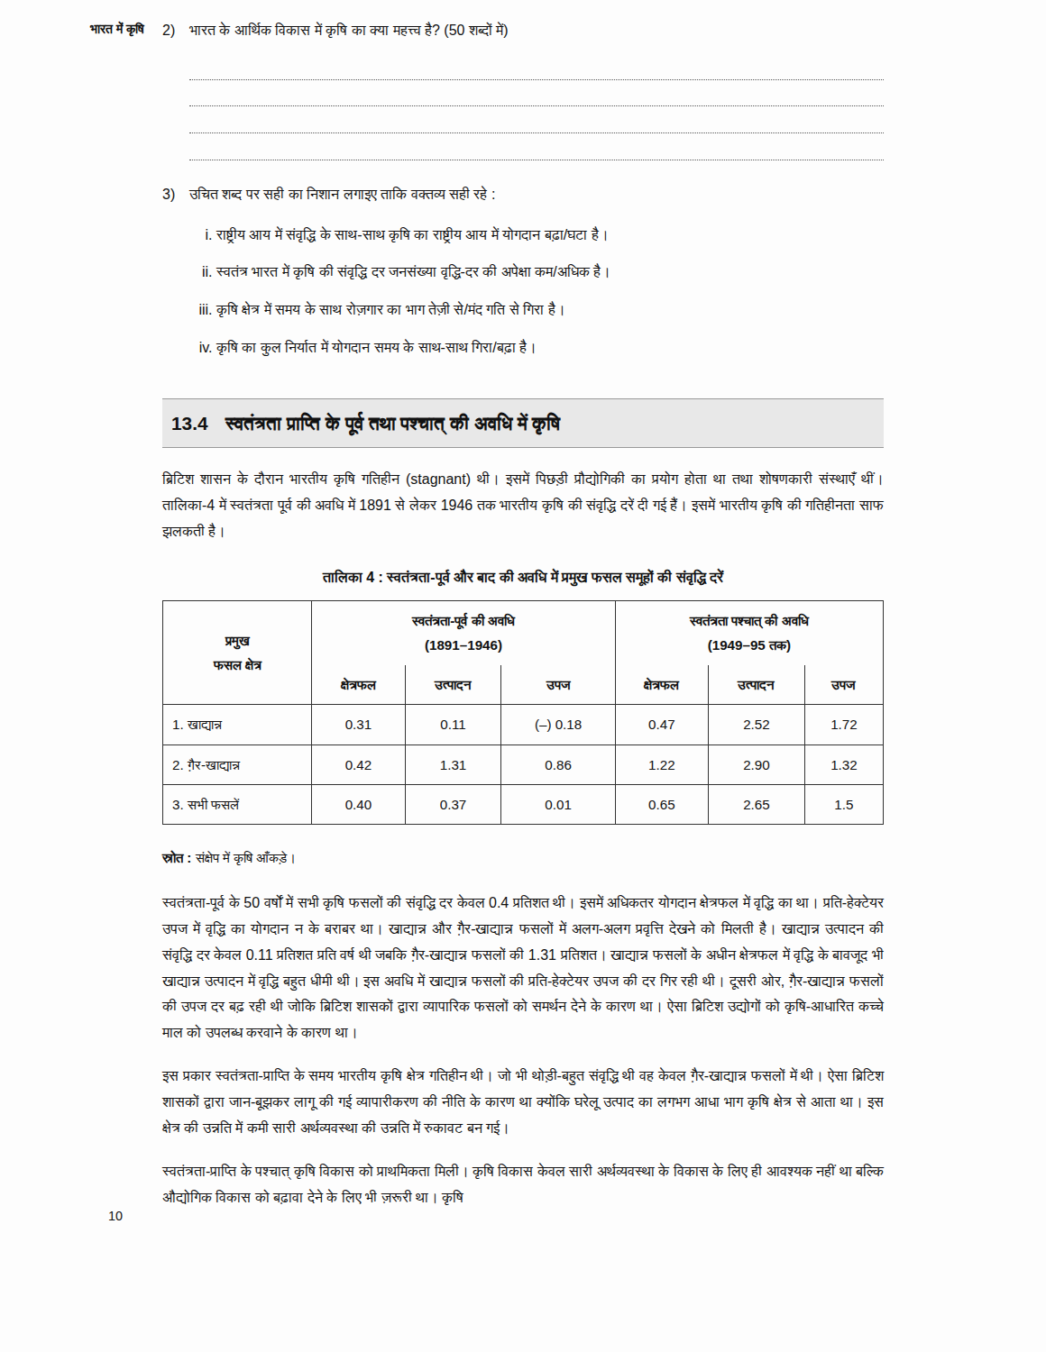भारत में कृषि
2) भारत के आर्थिक विकास में कृषि का क्या महत्त्व है? (50 शब्दों में)
3) उचित शब्द पर सही का निशान लगाइए ताकि वक्तव्य सही रहे :
राष्ट्रीय आय में संवृद्धि के साथ-साथ कृषि का राष्ट्रीय आय में योगदान बढ़ा/घटा है।
स्वतंत्र भारत में कृषि की संवृद्धि दर जनसंख्या वृद्धि-दर की अपेक्षा कम/अधिक है।
कृषि क्षेत्र में समय के साथ रोज़गार का भाग तेज़ी से/मंद गति से गिरा है।
कृषि का कुल निर्यात में योगदान समय के साथ-साथ गिरा/बढ़ा है।
13.4स्वतंत्रता प्राप्ति के पूर्व तथा पश्चात् की अवधि में कृषि
ब्रिटिश शासन के दौरान भारतीय कृषि गतिहीन (stagnant) थी। इसमें पिछड़ी प्रौद्योगिकी का प्रयोग होता था तथा शोषणकारी संस्थाएँ थीं। तालिका-4 में स्वतंत्रता पूर्व की अवधि में 1891 से लेकर 1946 तक भारतीय कृषि की संवृद्धि दरें दी गई हैं। इसमें भारतीय कृषि की गतिहीनता साफ झलकती है।
तालिका 4 : स्वतंत्रता-पूर्व और बाद की अवधि में प्रमुख फसल समूहों की संवृद्धि दरें
| प्रमुख फसल क्षेत्र | स्वतंत्रता-पूर्व की अवधि (1891–1946) | स्वतंत्रता पश्चात् की अवधि (1949–95 तक) |
| --- | --- | --- |
| क्षेत्रफल | उत्पादन | उपज | क्षेत्रफल | उत्पादन | उपज |
| 1. खाद्यान्न | 0.31 | 0.11 | (–) 0.18 | 0.47 | 2.52 | 1.72 |
| 2. ग़ैर-खाद्यान्न | 0.42 | 1.31 | 0.86 | 1.22 | 2.90 | 1.32 |
| 3. सभी फसलें | 0.40 | 0.37 | 0.01 | 0.65 | 2.65 | 1.5 |
स्रोत : संक्षेप में कृषि आँकड़े।
स्वतंत्रता-पूर्व के 50 वर्षों में सभी कृषि फसलों की संवृद्धि दर केवल 0.4 प्रतिशत थी। इसमें अधिकतर योगदान क्षेत्रफल में वृद्धि का था। प्रति-हेक्टेयर उपज में वृद्धि का योगदान न के बराबर था। खाद्यान्न और ग़ैर-खाद्यान्न फसलों में अलग-अलग प्रवृत्ति देखने को मिलती है। खाद्यान्न उत्पादन की संवृद्धि दर केवल 0.11 प्रतिशत प्रति वर्ष थी जबकि ग़ैर-खाद्यान्न फसलों की 1.31 प्रतिशत। खाद्यान्न फसलों के अधीन क्षेत्रफल में वृद्धि के बावजूद भी खाद्यान्न उत्पादन में वृद्धि बहुत धीमी थी। इस अवधि में खाद्यान्न फसलों की प्रति-हेक्टेयर उपज की दर गिर रही थी। दूसरी ओर, ग़ैर-खाद्यान्न फसलों की उपज दर बढ़ रही थी जोकि ब्रिटिश शासकों द्वारा व्यापारिक फसलों को समर्थन देने के कारण था। ऐसा ब्रिटिश उद्योगों को कृषि-आधारित कच्चे माल को उपलब्ध करवाने के कारण था।
इस प्रकार स्वतंत्रता-प्राप्ति के समय भारतीय कृषि क्षेत्र गतिहीन थी। जो भी थोड़ी-बहुत संवृद्धि थी वह केवल ग़ैर-खाद्यान्न फसलों में थी। ऐसा ब्रिटिश शासकों द्वारा जान-बूझकर लागू की गई व्यापारीकरण की नीति के कारण था क्योंकि घरेलू उत्पाद का लगभग आधा भाग कृषि क्षेत्र से आता था। इस क्षेत्र की उन्नति में कमी सारी अर्थव्यवस्था की उन्नति में रुकावट बन गई।
स्वतंत्रता-प्राप्ति के पश्चात् कृषि विकास को प्राथमिकता मिली। कृषि विकास केवल सारी अर्थव्यवस्था के विकास के लिए ही आवश्यक नहीं था बल्कि औद्योगिक विकास को बढ़ावा देने के लिए भी ज़रूरी था। कृषि
10